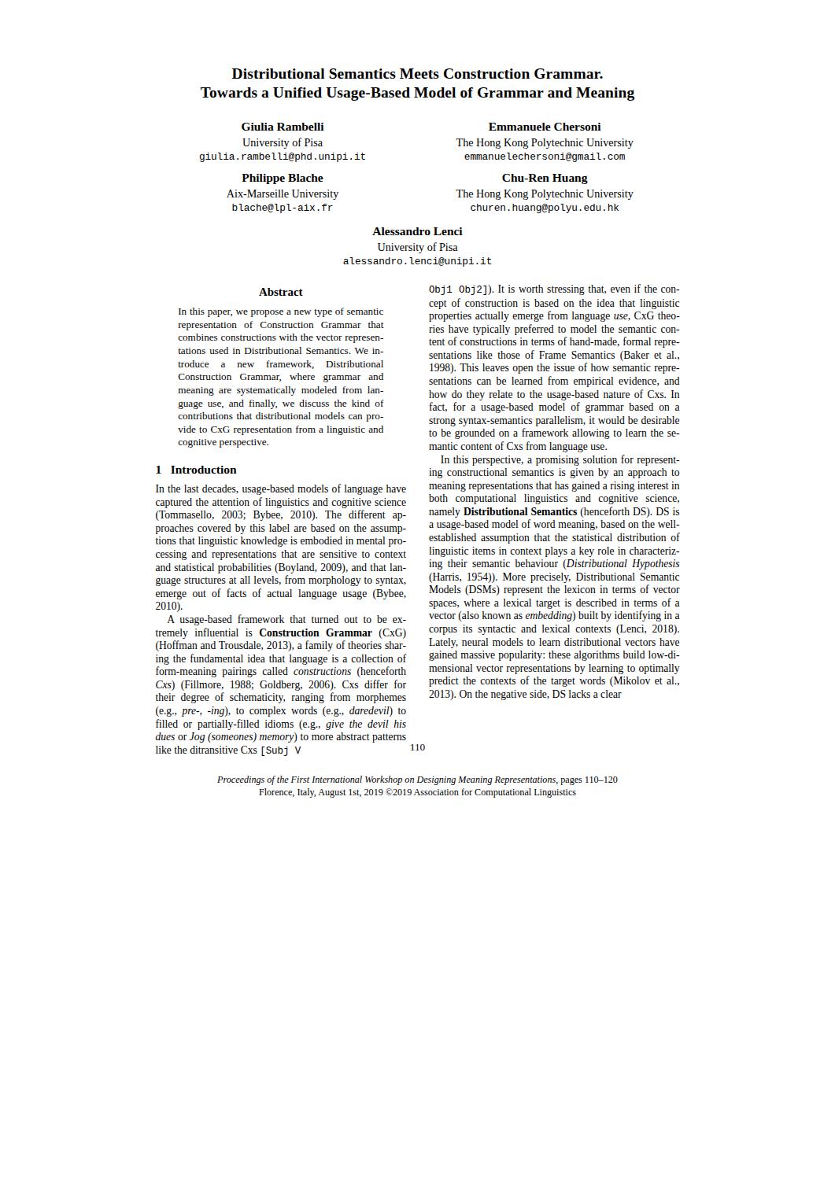Distributional Semantics Meets Construction Grammar.
Towards a Unified Usage-Based Model of Grammar and Meaning
| Giulia Rambelli University of Pisa giulia.rambelli@phd.unipi.it | Emmanuele Chersoni The Hong Kong Polytechnic University emmanuelechersoni@gmail.com |
| Philippe Blache Aix-Marseille University blache@lpl-aix.fr | Chu-Ren Huang The Hong Kong Polytechnic University churen.huang@polyu.edu.hk |
Alessandro Lenci University of Pisa alessandro.lenci@unipi.it
Abstract
In this paper, we propose a new type of semantic representation of Construction Grammar that combines constructions with the vector representations used in Distributional Semantics. We introduce a new framework, Distributional Construction Grammar, where grammar and meaning are systematically modeled from language use, and finally, we discuss the kind of contributions that distributional models can provide to CxG representation from a linguistic and cognitive perspective.
1 Introduction
In the last decades, usage-based models of language have captured the attention of linguistics and cognitive science (Tommasello, 2003; Bybee, 2010). The different approaches covered by this label are based on the assumptions that linguistic knowledge is embodied in mental processing and representations that are sensitive to context and statistical probabilities (Boyland, 2009), and that language structures at all levels, from morphology to syntax, emerge out of facts of actual language usage (Bybee, 2010).
A usage-based framework that turned out to be extremely influential is Construction Grammar (CxG) (Hoffman and Trousdale, 2013), a family of theories sharing the fundamental idea that language is a collection of form-meaning pairings called constructions (henceforth Cxs) (Fillmore, 1988; Goldberg, 2006). Cxs differ for their degree of schematicity, ranging from morphemes (e.g., pre-, -ing), to complex words (e.g., daredevil) to filled or partially-filled idioms (e.g., give the devil his dues or Jog (someones) memory) to more abstract patterns like the ditransitive Cxs [Subj V
Obj1 Obj2]). It is worth stressing that, even if the concept of construction is based on the idea that linguistic properties actually emerge from language use, CxG theories have typically preferred to model the semantic content of constructions in terms of hand-made, formal representations like those of Frame Semantics (Baker et al., 1998). This leaves open the issue of how semantic representations can be learned from empirical evidence, and how do they relate to the usage-based nature of Cxs. In fact, for a usage-based model of grammar based on a strong syntax-semantics parallelism, it would be desirable to be grounded on a framework allowing to learn the semantic content of Cxs from language use.
In this perspective, a promising solution for representing constructional semantics is given by an approach to meaning representations that has gained a rising interest in both computational linguistics and cognitive science, namely Distributional Semantics (henceforth DS). DS is a usage-based model of word meaning, based on the well-established assumption that the statistical distribution of linguistic items in context plays a key role in characterizing their semantic behaviour (Distributional Hypothesis (Harris, 1954)). More precisely, Distributional Semantic Models (DSMs) represent the lexicon in terms of vector spaces, where a lexical target is described in terms of a vector (also known as embedding) built by identifying in a corpus its syntactic and lexical contexts (Lenci, 2018). Lately, neural models to learn distributional vectors have gained massive popularity: these algorithms build low-dimensional vector representations by learning to optimally predict the contexts of the target words (Mikolov et al., 2013). On the negative side, DS lacks a clear
110
Proceedings of the First International Workshop on Designing Meaning Representations, pages 110–120
Florence, Italy, August 1st, 2019 ©2019 Association for Computational Linguistics